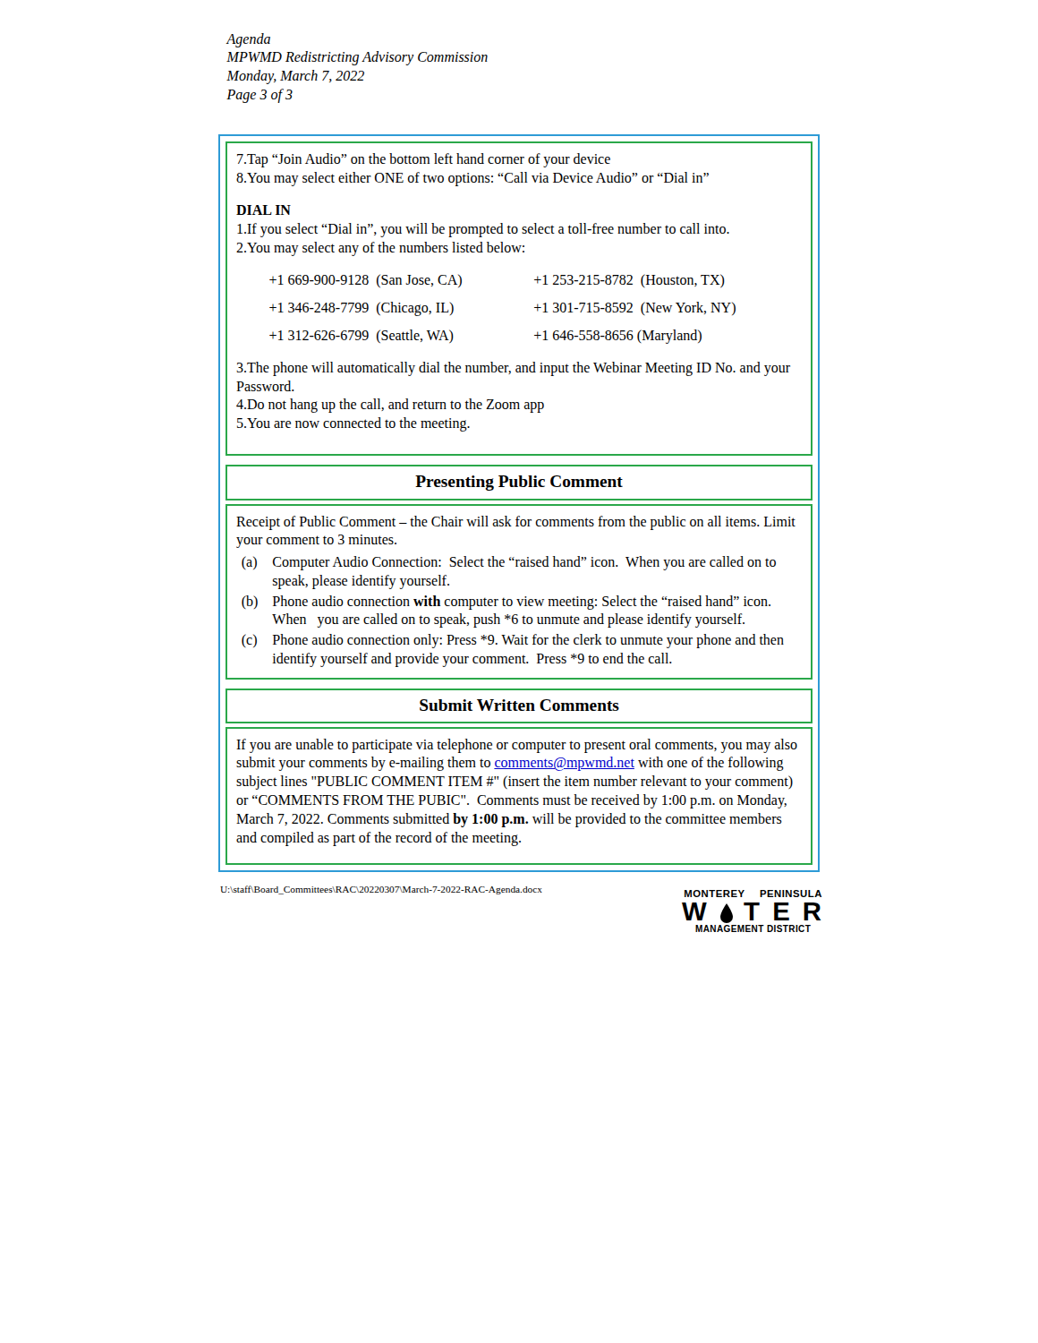Agenda
MPWMD Redistricting Advisory Commission
Monday, March 7, 2022
Page 3 of 3
7.Tap “Join Audio” on the bottom left hand corner of your device
8.You may select either ONE of two options: “Call via Device Audio” or “Dial in”
DIAL IN
1.If you select “Dial in”, you will be prompted to select a toll-free number to call into.
2.You may select any of the numbers listed below:
| +1 669-900-9128 (San Jose, CA) | +1 253-215-8782 (Houston, TX) |
| +1 346-248-7799 (Chicago, IL) | +1 301-715-8592 (New York, NY) |
| +1 312-626-6799 (Seattle, WA) | +1 646-558-8656 (Maryland) |
3.The phone will automatically dial the number, and input the Webinar Meeting ID No. and your Password.
4.Do not hang up the call, and return to the Zoom app
5.You are now connected to the meeting.
Presenting Public Comment
Receipt of Public Comment – the Chair will ask for comments from the public on all items. Limit your comment to 3 minutes.
(a) Computer Audio Connection: Select the “raised hand” icon. When you are called on to speak, please identify yourself.
(b) Phone audio connection with computer to view meeting: Select the “raised hand” icon. When you are called on to speak, push *6 to unmute and please identify yourself.
(c) Phone audio connection only: Press *9. Wait for the clerk to unmute your phone and then identify yourself and provide your comment. Press *9 to end the call.
Submit Written Comments
If you are unable to participate via telephone or computer to present oral comments, you may also submit your comments by e-mailing them to comments@mpwmd.net with one of the following subject lines "PUBLIC COMMENT ITEM #" (insert the item number relevant to your comment) or “COMMENTS FROM THE PUBIC". Comments must be received by 1:00 p.m. on Monday, March 7, 2022. Comments submitted by 1:00 p.m. will be provided to the committee members and compiled as part of the record of the meeting.
U:\staff\Board_Committees\RAC\20220307\March-7-2022-RAC-Agenda.docx
MONTEREY PENINSULA
W T E R
MANAGEMENT DISTRICT